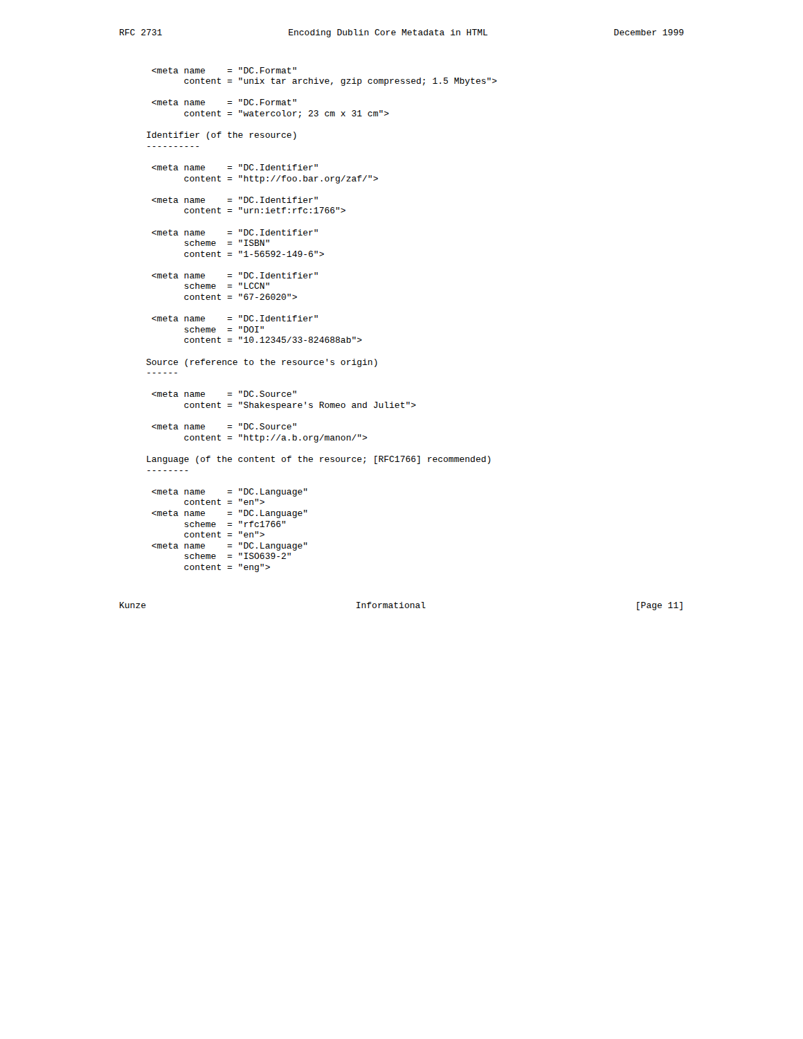RFC 2731 Encoding Dublin Core Metadata in HTML December 1999
 <meta name    = "DC.Format"
       content = "unix tar archive, gzip compressed; 1.5 Mbytes">

 <meta name    = "DC.Format"
       content = "watercolor; 23 cm x 31 cm">

Identifier (of the resource)
----------

 <meta name    = "DC.Identifier"
       content = "http://foo.bar.org/zaf/">

 <meta name    = "DC.Identifier"
       content = "urn:ietf:rfc:1766">

 <meta name    = "DC.Identifier"
       scheme  = "ISBN"
       content = "1-56592-149-6">

 <meta name    = "DC.Identifier"
       scheme  = "LCCN"
       content = "67-26020">

 <meta name    = "DC.Identifier"
       scheme  = "DOI"
       content = "10.12345/33-824688ab">

Source (reference to the resource's origin)
------

 <meta name    = "DC.Source"
       content = "Shakespeare's Romeo and Juliet">

 <meta name    = "DC.Source"
       content = "http://a.b.org/manon/">

Language (of the content of the resource; [RFC1766] recommended)
--------

 <meta name    = "DC.Language"
       content = "en">
 <meta name    = "DC.Language"
       scheme  = "rfc1766"
       content = "en">
 <meta name    = "DC.Language"
       scheme  = "ISO639-2"
       content = "eng">
Kunze Informational [Page 11]